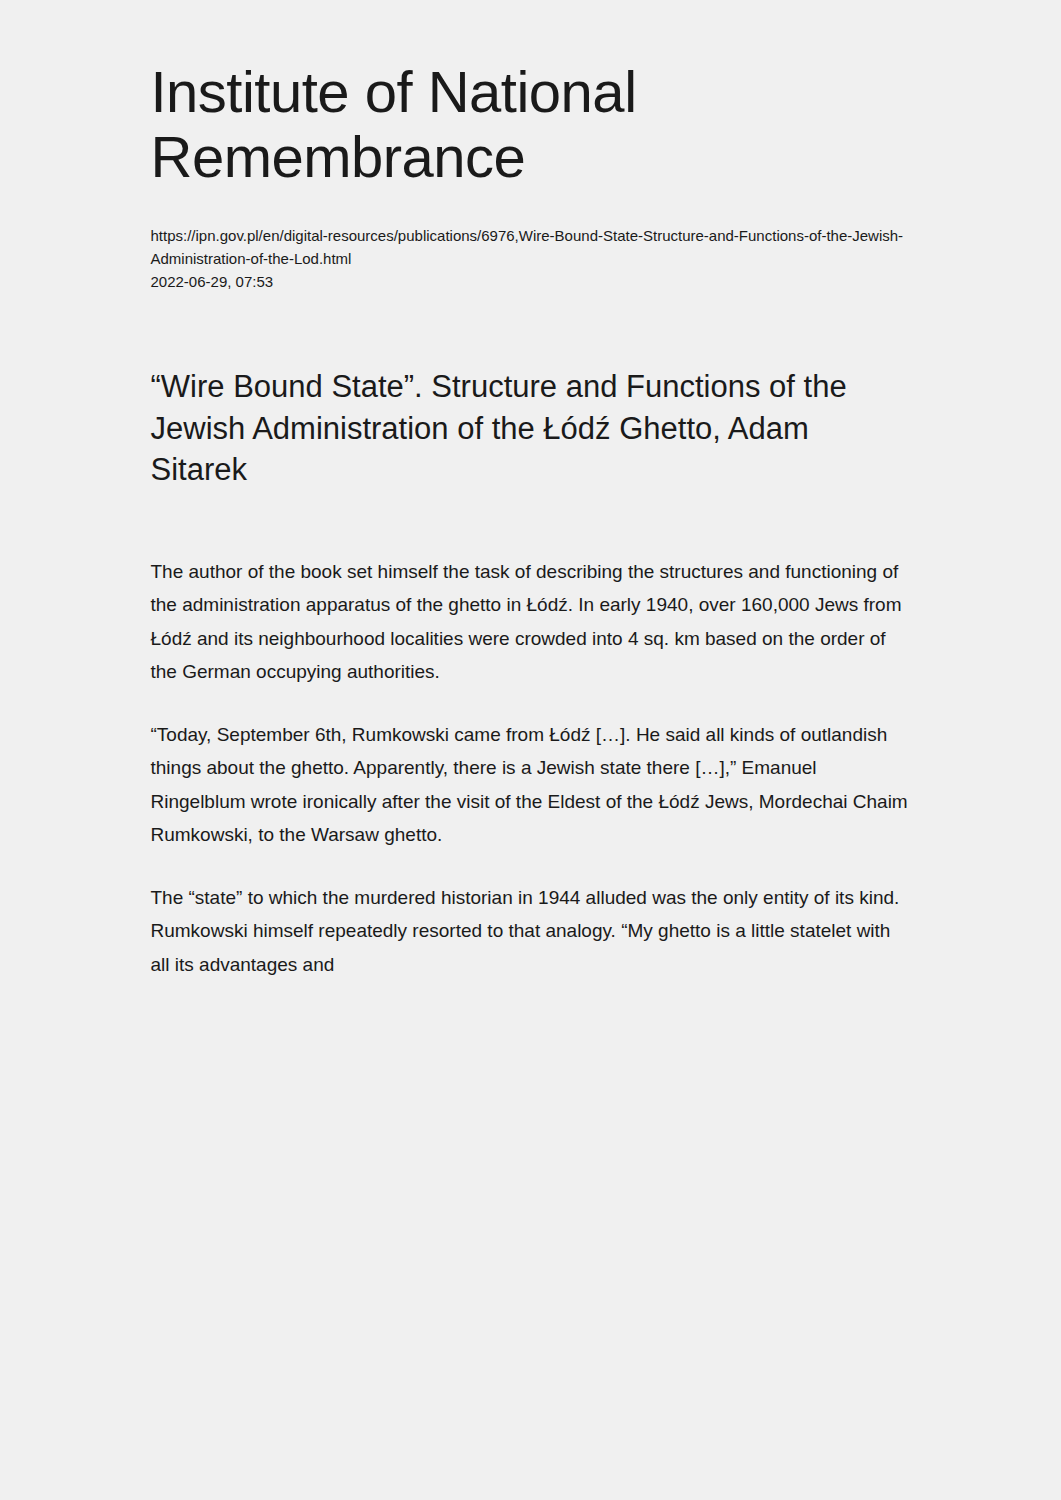Institute of National Remembrance
https://ipn.gov.pl/en/digital-resources/publications/6976,Wire-Bound-State-Structure-and-Functions-of-the-Jewish-Administration-of-the-Lod.html 2022-06-29, 07:53
“Wire Bound State”. Structure and Functions of the Jewish Administration of the Łódź Ghetto, Adam Sitarek
The author of the book set himself the task of describing the structures and functioning of the administration apparatus of the ghetto in Łódź. In early 1940, over 160,000 Jews from Łódź and its neighbourhood localities were crowded into 4 sq. km based on the order of the German occupying authorities.
“Today, September 6th, Rumkowski came from Łódź […]. He said all kinds of outlandish things about the ghetto. Apparently, there is a Jewish state there […],” Emanuel Ringelblum wrote ironically after the visit of the Eldest of the Łódź Jews, Mordechai Chaim Rumkowski, to the Warsaw ghetto.
The “state” to which the murdered historian in 1944 alluded was the only entity of its kind. Rumkowski himself repeatedly resorted to that analogy. “My ghetto is a little statelet with all its advantages and